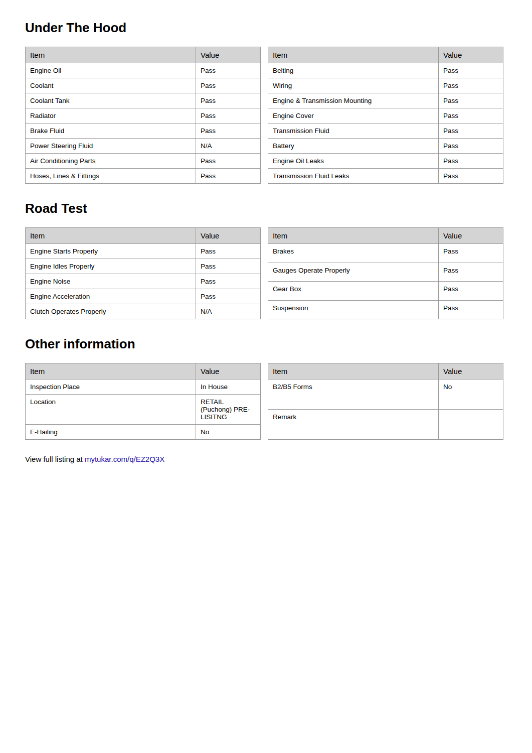Under The Hood
| Item | Value |
| --- | --- |
| Engine Oil | Pass |
| Coolant | Pass |
| Coolant Tank | Pass |
| Radiator | Pass |
| Brake Fluid | Pass |
| Power Steering Fluid | N/A |
| Air Conditioning Parts | Pass |
| Hoses, Lines & Fittings | Pass |
| Item | Value |
| --- | --- |
| Belting | Pass |
| Wiring | Pass |
| Engine & Transmission Mounting | Pass |
| Engine Cover | Pass |
| Transmission Fluid | Pass |
| Battery | Pass |
| Engine Oil Leaks | Pass |
| Transmission Fluid Leaks | Pass |
Road Test
| Item | Value |
| --- | --- |
| Engine Starts Properly | Pass |
| Engine Idles Properly | Pass |
| Engine Noise | Pass |
| Engine Acceleration | Pass |
| Clutch Operates Properly | N/A |
| Item | Value |
| --- | --- |
| Brakes | Pass |
| Gauges Operate Properly | Pass |
| Gear Box | Pass |
| Suspension | Pass |
Other information
| Item | Value |
| --- | --- |
| Inspection Place | In House |
| Location | RETAIL (Puchong) PRE-LISITNG |
| E-Hailing | No |
| Item | Value |
| --- | --- |
| B2/B5 Forms | No |
| Remark | |
View full listing at mytukar.com/q/EZ2Q3X